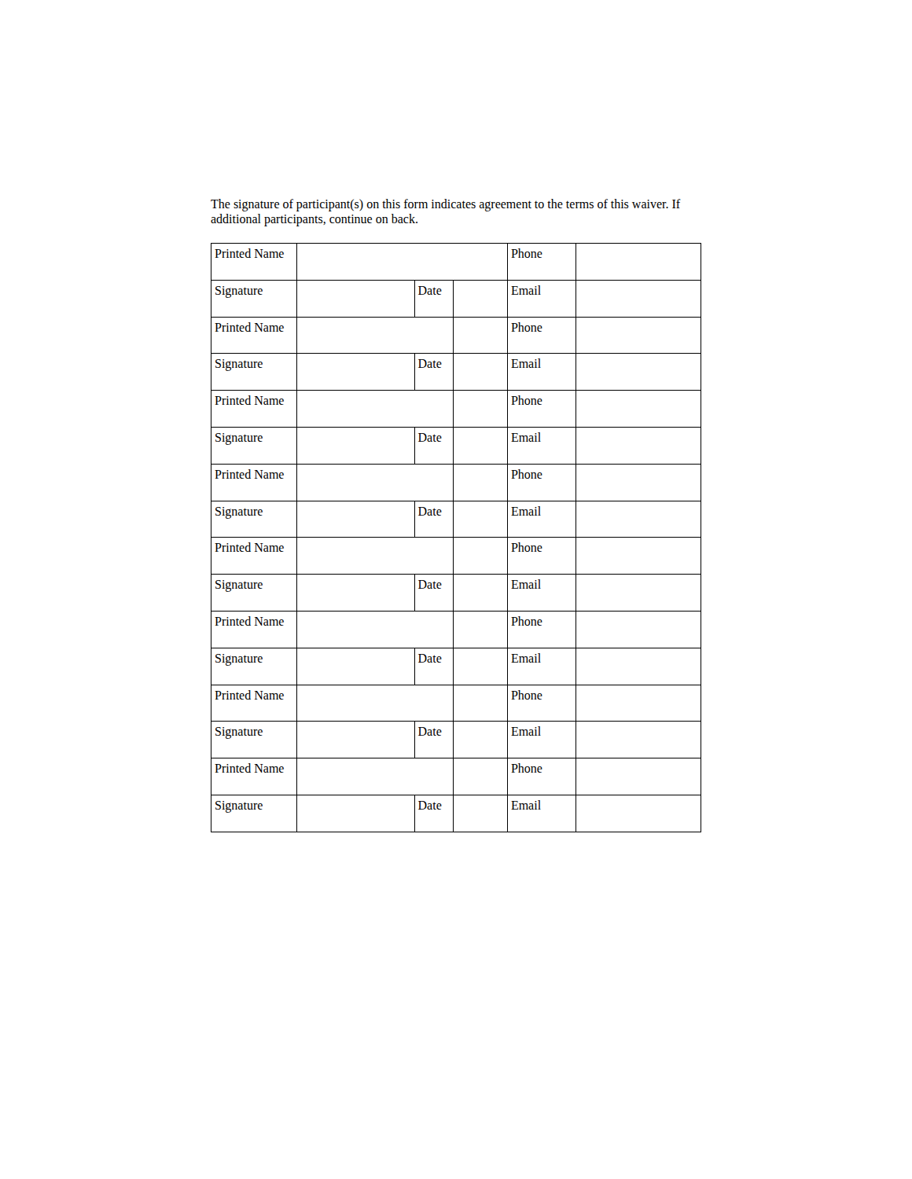The signature of participant(s) on this form indicates agreement to the terms of this waiver. If additional participants, continue on back.
| Printed Name | | Phone | |
| Signature | | Date | | Email | |
| Printed Name | | | Phone | |
| Signature | | Date | | Email | |
| Printed Name | | | Phone | |
| Signature | | Date | | Email | |
| Printed Name | | | Phone | |
| Signature | | Date | | Email | |
| Printed Name | | | Phone | |
| Signature | | Date | | Email | |
| Printed Name | | | Phone | |
| Signature | | Date | | Email | |
| Printed Name | | | Phone | |
| Signature | | Date | | Email | |
| Printed Name | | | Phone | |
| Signature | | Date | | Email | |